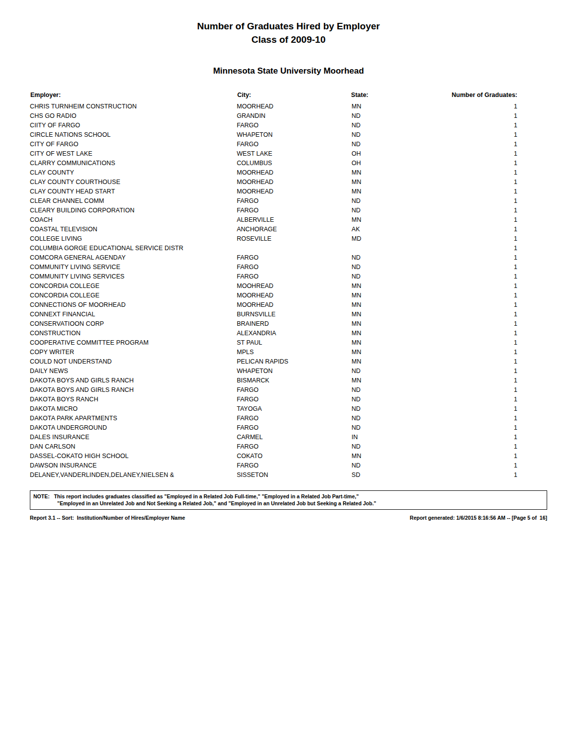Number of Graduates Hired by Employer
Class of 2009-10
Minnesota State University Moorhead
| Employer: | City: | State: | Number of Graduates: |
| --- | --- | --- | --- |
| CHRIS TURNHEIM CONSTRUCTION | MOORHEAD | MN | 1 |
| CHS GO RADIO | GRANDIN | ND | 1 |
| CIITY OF FARGO | FARGO | ND | 1 |
| CIRCLE NATIONS SCHOOL | WHAPETON | ND | 1 |
| CITY OF FARGO | FARGO | ND | 1 |
| CITY OF WEST LAKE | WEST LAKE | OH | 1 |
| CLARRY COMMUNICATIONS | COLUMBUS | OH | 1 |
| CLAY COUNTY | MOORHEAD | MN | 1 |
| CLAY COUNTY COURTHOUSE | MOORHEAD | MN | 1 |
| CLAY COUNTY HEAD START | MOORHEAD | MN | 1 |
| CLEAR CHANNEL COMM | FARGO | ND | 1 |
| CLEARY BUILDING CORPORATION | FARGO | ND | 1 |
| COACH | ALBERVILLE | MN | 1 |
| COASTAL TELEVISION | ANCHORAGE | AK | 1 |
| COLLEGE LIVING | ROSEVILLE | MD | 1 |
| COLUMBIA GORGE EDUCATIONAL SERVICE DISTR | | | 1 |
| COMCORA GENERAL AGENDAY | FARGO | ND | 1 |
| COMMUNITY LIVING SERVICE | FARGO | ND | 1 |
| COMMUNITY LIVING SERVICES | FARGO | ND | 1 |
| CONCORDIA COLLEGE | MOOHREAD | MN | 1 |
| CONCORDIA COLLEGE | MOORHEAD | MN | 1 |
| CONNECTIONS OF MOORHEAD | MOORHEAD | MN | 1 |
| CONNEXT FINANCIAL | BURNSVILLE | MN | 1 |
| CONSERVATIOON CORP | BRAINERD | MN | 1 |
| CONSTRUCTION | ALEXANDRIA | MN | 1 |
| COOPERATIVE COMMITTEE PROGRAM | ST PAUL | MN | 1 |
| COPY WRITER | MPLS | MN | 1 |
| COULD NOT UNDERSTAND | PELICAN RAPIDS | MN | 1 |
| DAILY NEWS | WHAPETON | ND | 1 |
| DAKOTA BOYS AND GIRLS RANCH | BISMARCK | MN | 1 |
| DAKOTA BOYS AND GIRLS RANCH | FARGO | ND | 1 |
| DAKOTA BOYS RANCH | FARGO | ND | 1 |
| DAKOTA MICRO | TAYOGA | ND | 1 |
| DAKOTA PARK APARTMENTS | FARGO | ND | 1 |
| DAKOTA UNDERGROUND | FARGO | ND | 1 |
| DALES INSURANCE | CARMEL | IN | 1 |
| DAN CARLSON | FARGO | ND | 1 |
| DASSEL-COKATO HIGH SCHOOL | COKATO | MN | 1 |
| DAWSON INSURANCE | FARGO | ND | 1 |
| DELANEY,VANDERLINDEN,DELANEY,NIELSEN & | SISSETON | SD | 1 |
NOTE: This report includes graduates classified as "Employed in a Related Job Full-time," "Employed in a Related Job Part-time," "Employed in an Unrelated Job and Not Seeking a Related Job," and "Employed in an Unrelated Job but Seeking a Related Job."
Report 3.1 -- Sort: Institution/Number of Hires/Employer Name
Report generated: 1/6/2015 8:16:56 AM -- [Page 5 of 16]